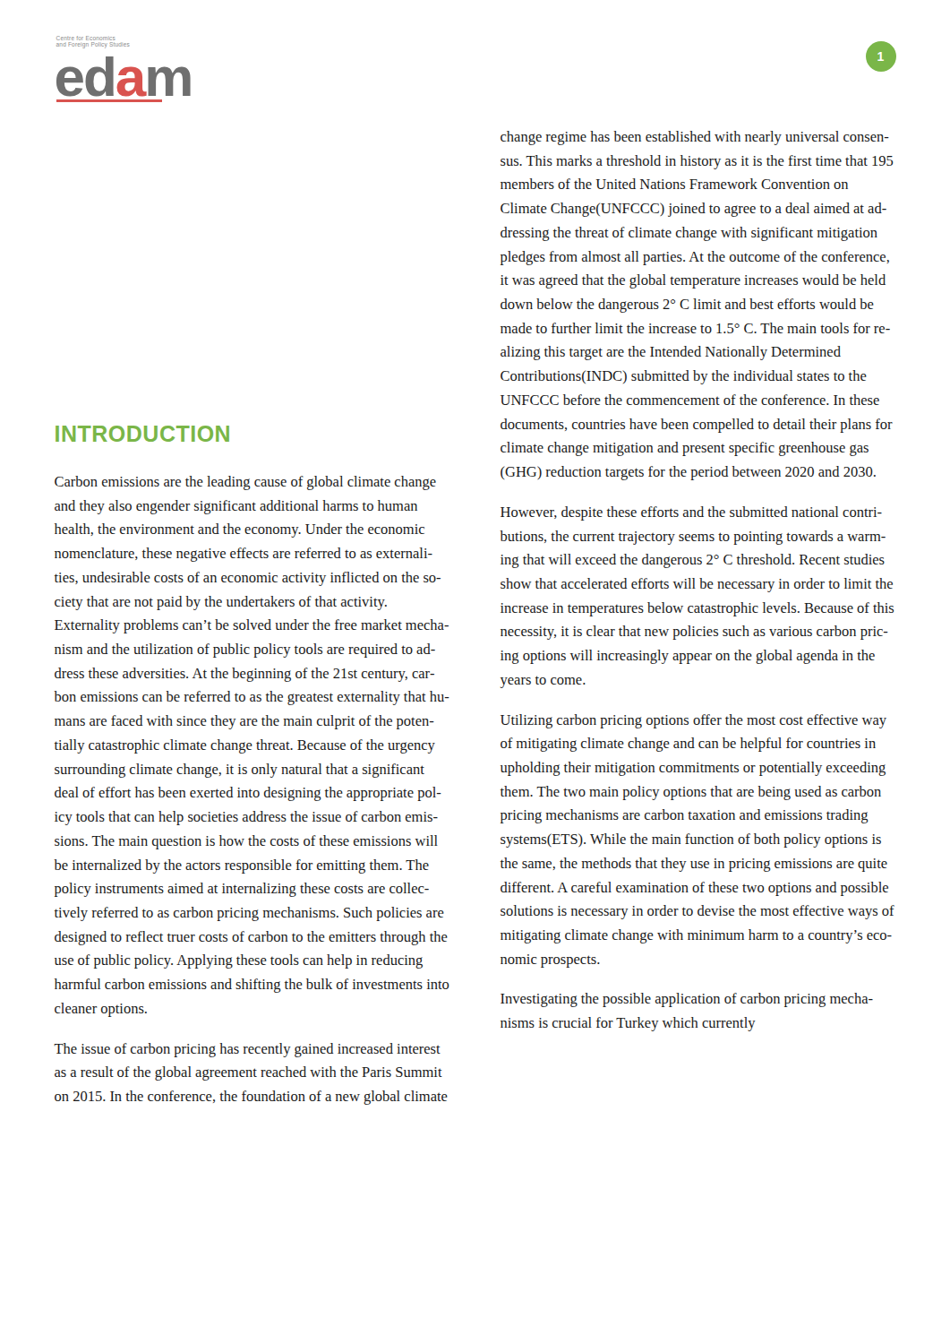Centre for Economics
and Foreign Policy Studies
edam
1
INTRODUCTION
Carbon emissions are the leading cause of global climate change and they also engender significant additional harms to human health, the environment and the economy. Under the economic nomenclature, these negative effects are referred to as externalities, undesirable costs of an economic activity inflicted on the society that are not paid by the undertakers of that activity. Externality problems can’t be solved under the free market mechanism and the utilization of public policy tools are required to address these adversities. At the beginning of the 21st century, carbon emissions can be referred to as the greatest externality that humans are faced with since they are the main culprit of the potentially catastrophic climate change threat. Because of the urgency surrounding climate change, it is only natural that a significant deal of effort has been exerted into designing the appropriate policy tools that can help societies address the issue of carbon emissions. The main question is how the costs of these emissions will be internalized by the actors responsible for emitting them. The policy instruments aimed at internalizing these costs are collectively referred to as carbon pricing mechanisms. Such policies are designed to reflect truer costs of carbon to the emitters through the use of public policy. Applying these tools can help in reducing harmful carbon emissions and shifting the bulk of investments into cleaner options.
The issue of carbon pricing has recently gained increased interest as a result of the global agreement reached with the Paris Summit on 2015. In the conference, the foundation of a new global climate
change regime has been established with nearly universal consensus. This marks a threshold in history as it is the first time that 195 members of the United Nations Framework Convention on Climate Change(UNFCCC) joined to agree to a deal aimed at addressing the threat of climate change with significant mitigation pledges from almost all parties. At the outcome of the conference, it was agreed that the global temperature increases would be held down below the dangerous 2° C limit and best efforts would be made to further limit the increase to 1.5° C. The main tools for realizing this target are the Intended Nationally Determined Contributions(INDC) submitted by the individual states to the UNFCCC before the commencement of the conference. In these documents, countries have been compelled to detail their plans for climate change mitigation and present specific greenhouse gas (GHG) reduction targets for the period between 2020 and 2030.
However, despite these efforts and the submitted national contributions, the current trajectory seems to pointing towards a warming that will exceed the dangerous 2° C threshold. Recent studies show that accelerated efforts will be necessary in order to limit the increase in temperatures below catastrophic levels. Because of this necessity, it is clear that new policies such as various carbon pricing options will increasingly appear on the global agenda in the years to come.
Utilizing carbon pricing options offer the most cost effective way of mitigating climate change and can be helpful for countries in upholding their mitigation commitments or potentially exceeding them. The two main policy options that are being used as carbon pricing mechanisms are carbon taxation and emissions trading systems(ETS). While the main function of both policy options is the same, the methods that they use in pricing emissions are quite different. A careful examination of these two options and possible solutions is necessary in order to devise the most effective ways of mitigating climate change with minimum harm to a country’s economic prospects.
Investigating the possible application of carbon pricing mechanisms is crucial for Turkey which currently